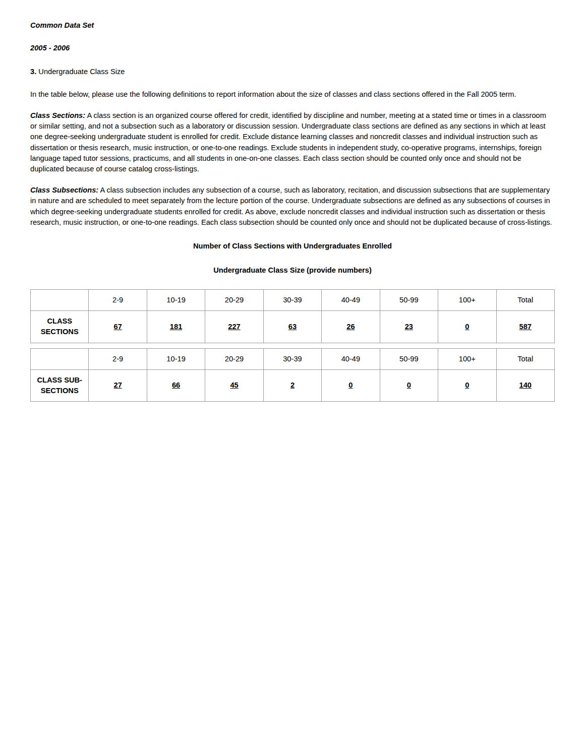Common Data Set
2005 - 2006
3. Undergraduate Class Size
In the table below, please use the following definitions to report information about the size of classes and class sections offered in the Fall 2005 term.
Class Sections: A class section is an organized course offered for credit, identified by discipline and number, meeting at a stated time or times in a classroom or similar setting, and not a subsection such as a laboratory or discussion session. Undergraduate class sections are defined as any sections in which at least one degree-seeking undergraduate student is enrolled for credit. Exclude distance learning classes and noncredit classes and individual instruction such as dissertation or thesis research, music instruction, or one-to-one readings. Exclude students in independent study, co-operative programs, internships, foreign language taped tutor sessions, practicums, and all students in one-on-one classes. Each class section should be counted only once and should not be duplicated because of course catalog cross-listings.
Class Subsections: A class subsection includes any subsection of a course, such as laboratory, recitation, and discussion subsections that are supplementary in nature and are scheduled to meet separately from the lecture portion of the course. Undergraduate subsections are defined as any subsections of courses in which degree-seeking undergraduate students enrolled for credit. As above, exclude noncredit classes and individual instruction such as dissertation or thesis research, music instruction, or one-to-one readings. Each class subsection should be counted only once and should not be duplicated because of cross-listings.
Number of Class Sections with Undergraduates Enrolled
Undergraduate Class Size (provide numbers)
| | 2-9 | 10-19 | 20-29 | 30-39 | 40-49 | 50-99 | 100+ | Total |
| CLASS SECTIONS | 67 | 181 | 227 | 63 | 26 | 23 | 0 | 587 |
| | 2-9 | 10-19 | 20-29 | 30-39 | 40-49 | 50-99 | 100+ | Total |
| CLASS SUB-SECTIONS | 27 | 66 | 45 | 2 | 0 | 0 | 0 | 140 |